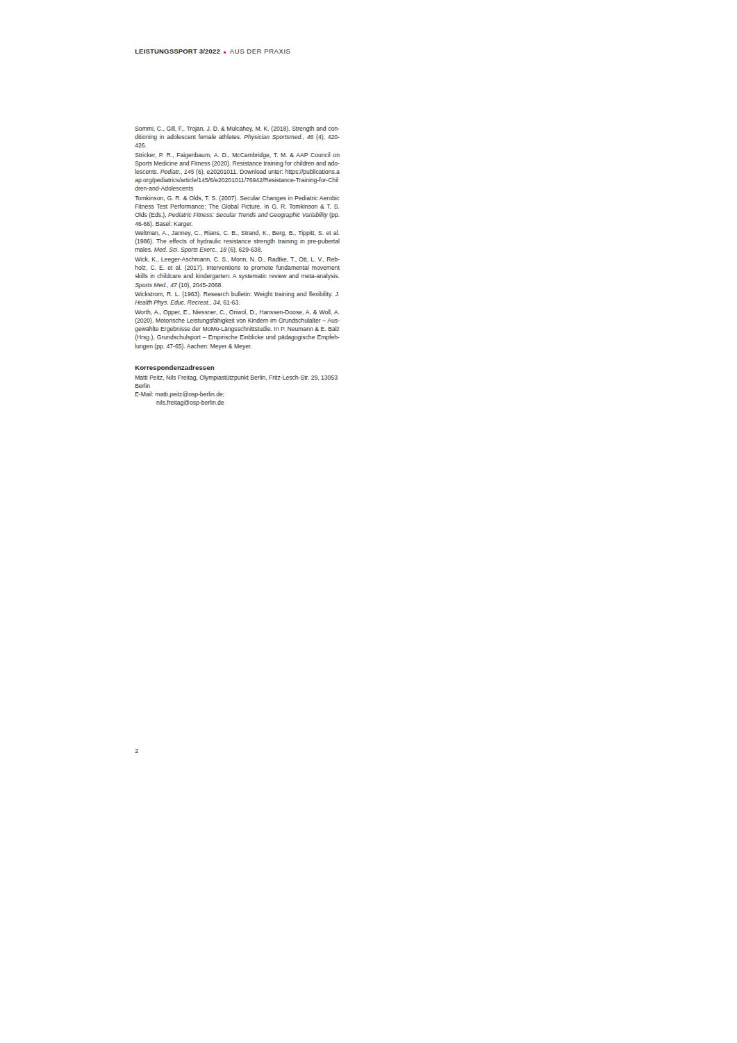LEISTUNGSSPORT 3/2022•AUS DER PRAXIS
Sommi, C., Gill, F., Trojan, J. D. & Mulcahey, M. K. (2018). Strength and conditioning in adolescent female athletes. Physician Sportsmed., 46 (4), 420-426.
Stricker, P. R., Faigenbaum, A. D., McCambridge, T. M. & AAP Council on Sports Medicine and Fitness (2020). Resistance training for children and adolescents. Pediatr., 145 (6), e20201011. Download unter: https://publications.aap.org/pediatrics/article/145/6/e20201011/76942/Resistance-Training-for-Children-and-Adolescents
Tomkinson, G. R. & Olds, T. S. (2007). Secular Changes in Pediatric Aerobic Fitness Test Performance: The Global Picture. In G. R. Tomkinson & T. S. Olds (Eds.), Pediatric Fitness: Secular Trends and Geographic Variability (pp. 46-66). Basel: Karger.
Weltman, A., Janney, C., Rians, C. B., Strand, K., Berg, B., Tippitt, S. et al. (1986). The effects of hydraulic resistance strength training in pre-pubertal males. Med. Sci. Sports Exerc., 18 (6), 629-638.
Wick, K., Leeger-Aschmann, C. S., Monn, N. D., Radtke, T., Ott, L. V., Rebholz, C. E. et al. (2017). Interventions to promote fundamental movement skills in childcare and kindergarten: A systematic review and meta-analysis. Sports Med., 47 (10), 2045-2068.
Wickstrom, R. L. (1963). Research bulletin: Weight training and flexibility. J. Health Phys. Educ. Recreat., 34, 61-63.
Worth, A., Opper, E., Niessner, C., Oriwol, D., Hanssen-Doose, A. & Woll, A. (2020). Motorische Leistungsfähigkeit von Kindern im Grundschulalter – Ausgewählte Ergebnisse der MoMo-Längsschnittstudie. In P. Neumann & E. Balz (Hrsg.), Grundschulsport – Empirische Einblicke und pädagogische Empfehlungen (pp. 47-65). Aachen: Meyer & Meyer.
Korrespondenzadressen
Matti Peitz, Nils Freitag, Olympiastützpunkt Berlin, Fritz-Lesch-Str. 29, 13053 Berlin
E-Mail: matti.peitz@osp-berlin.de;
nils.freitag@osp-berlin.de
2